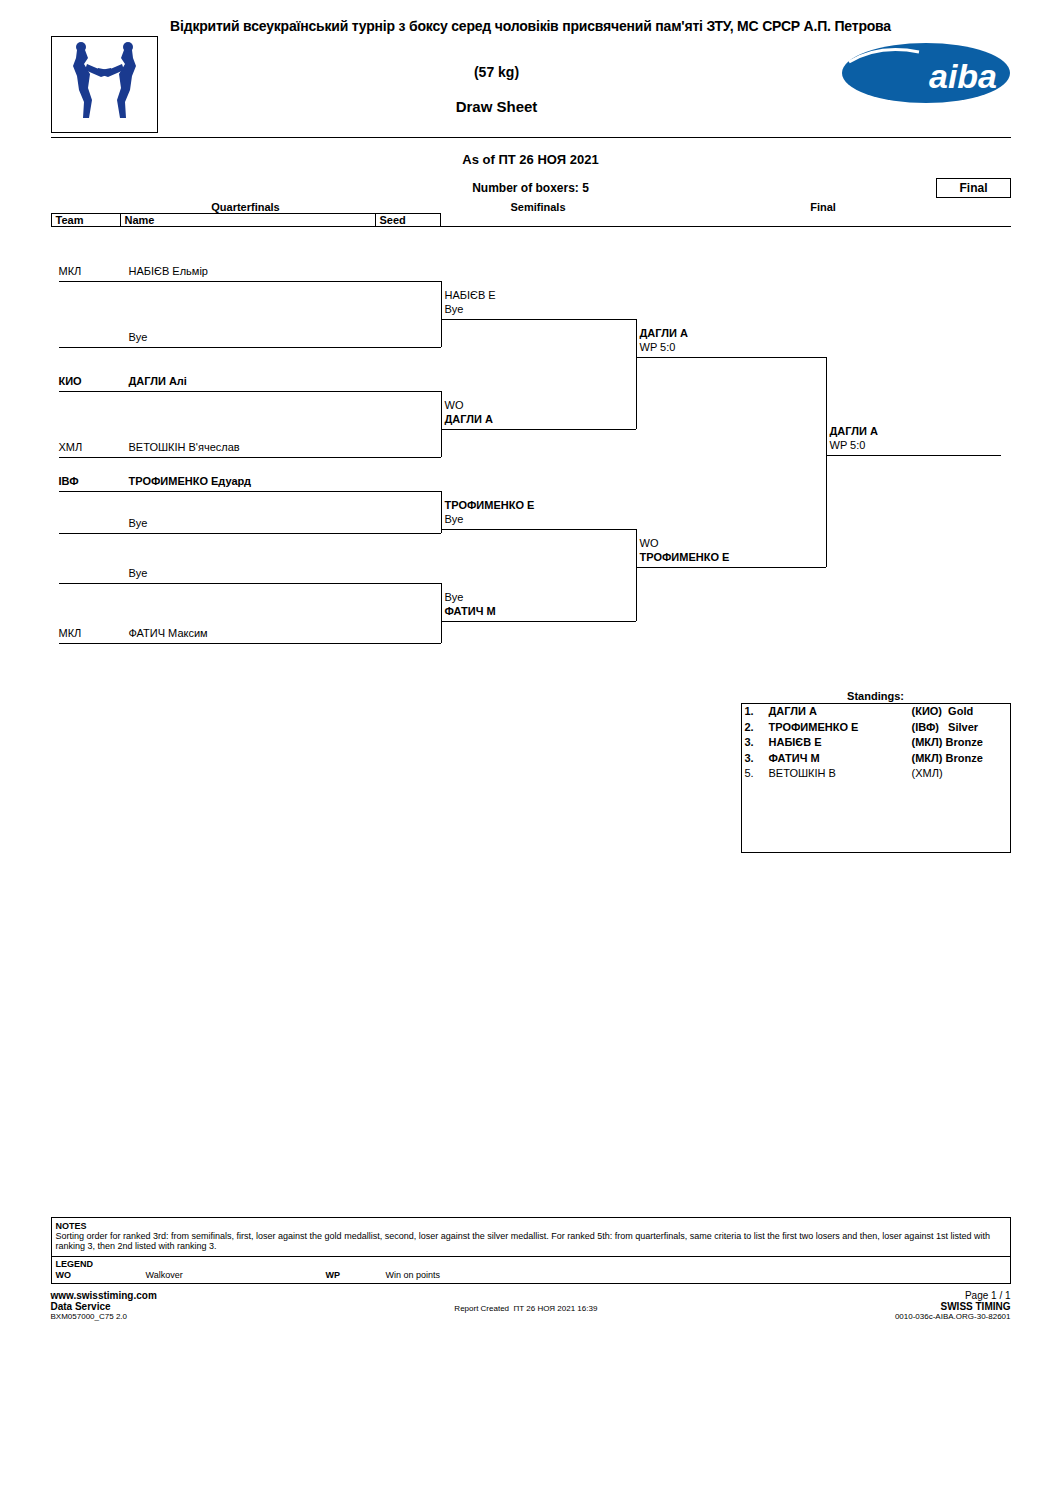Відкритий всеукраїнський турнір з боксу серед чоловіків присвячений пам'яті ЗТУ, МС СРСР А.П. Петрова
(57 kg)
Draw Sheet
aiba
As of ПТ 26 НОЯ 2021
Final
Number of boxers: 5
Quarterfinals
Semifinals
Final
Team
Name
Seed
МКЛ
НАБІЄВ Ельмір
Bye
НАБІЄВ Е
Bye
КИО
ДАГЛИ Алі
ХМЛ
ВЕТОШКІН В'ячеслав
WO
ДАГЛИ А
ДАГЛИ А
WP 5:0
ІВФ
ТРОФИМЕНКО Едуард
Bye
ТРОФИМЕНКО Е
Bye
Bye
МКЛ
ФАТИЧ Максим
Bye
ФАТИЧ М
WO
ТРОФИМЕНКО Е
ДАГЛИ А
WP 5:0
Standings:
| 1. | ДАГЛИ А | (КИО) Gold |
| 2. | ТРОФИМЕНКО Е | (ІВФ) Silver |
| 3. | НАБІЄВ Е | (МКЛ) Bronze |
| 3. | ФАТИЧ М | (МКЛ) Bronze |
| 5. | ВЕТОШКІН В | (ХМЛ) |
NOTES
Sorting order for ranked 3rd: from semifinals, first, loser against the gold medallist, second, loser against the silver medallist. For ranked 5th: from quarterfinals, same criteria to list the first two losers and then, loser against 1st listed with ranking 3, then 2nd listed with ranking 3.
LEGEND
WO
Walkover
WP
Win on points
www.swisstiming.com
Data Service
BXM057000_C75 2.0
Report Created ПТ 26 НОЯ 2021 16:39
Page 1 / 1
SWISS TIMING
0010-036c-AIBA.ORG-30-82601